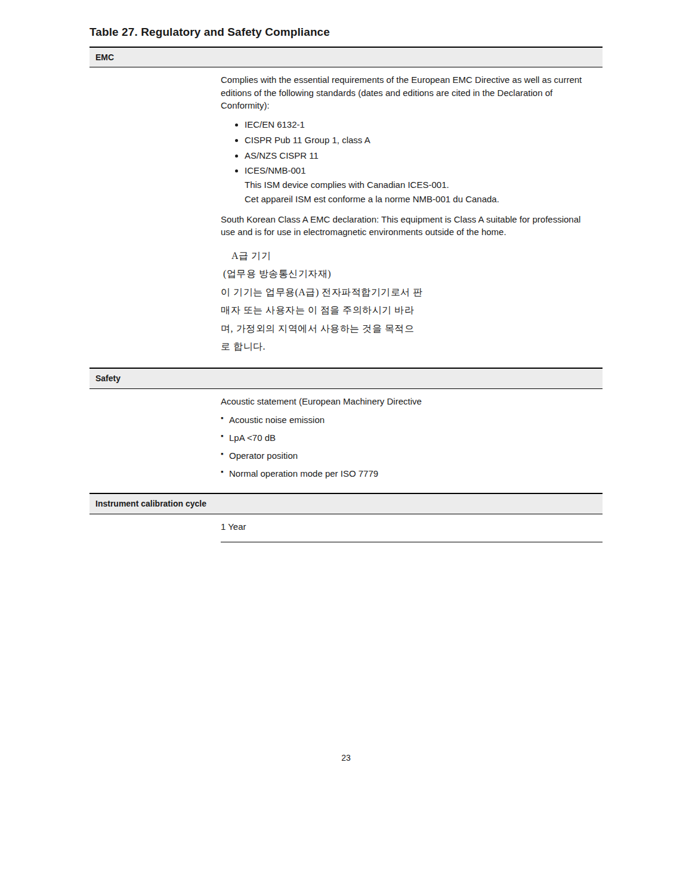Table 27. Regulatory and Safety Compliance
| EMC |
| | Complies with the essential requirements of the European EMC Directive as well as current editions of the following standards (dates and editions are cited in the Declaration of Conformity): IEC/EN 6132-1 CISPR Pub 11 Group 1, class A AS/NZS CISPR 11 ICES/NMB-001 This ISM device complies with Canadian ICES-001. Cet appareil ISM est conforme a la norme NMB-001 du Canada. South Korean Class A EMC declaration: This equipment is Class A suitable for professional use and is for use in electromagnetic environments outside of the home. A급 기기 (업무용 방송통신기자재) 이 기기는 업무용(A급) 전자파적합기기로서 판 매자 또는 사용자는 이 점을 주의하시기 바라 며, 가정외의 지역에서 사용하는 것을 목적으 로 합니다. |
| Safety |
| | Acoustic statement (European Machinery Directive Acoustic noise emission LpA <70 dB Operator position Normal operation mode per ISO 7779 |
| Instrument calibration cycle |
| | 1 Year |
23